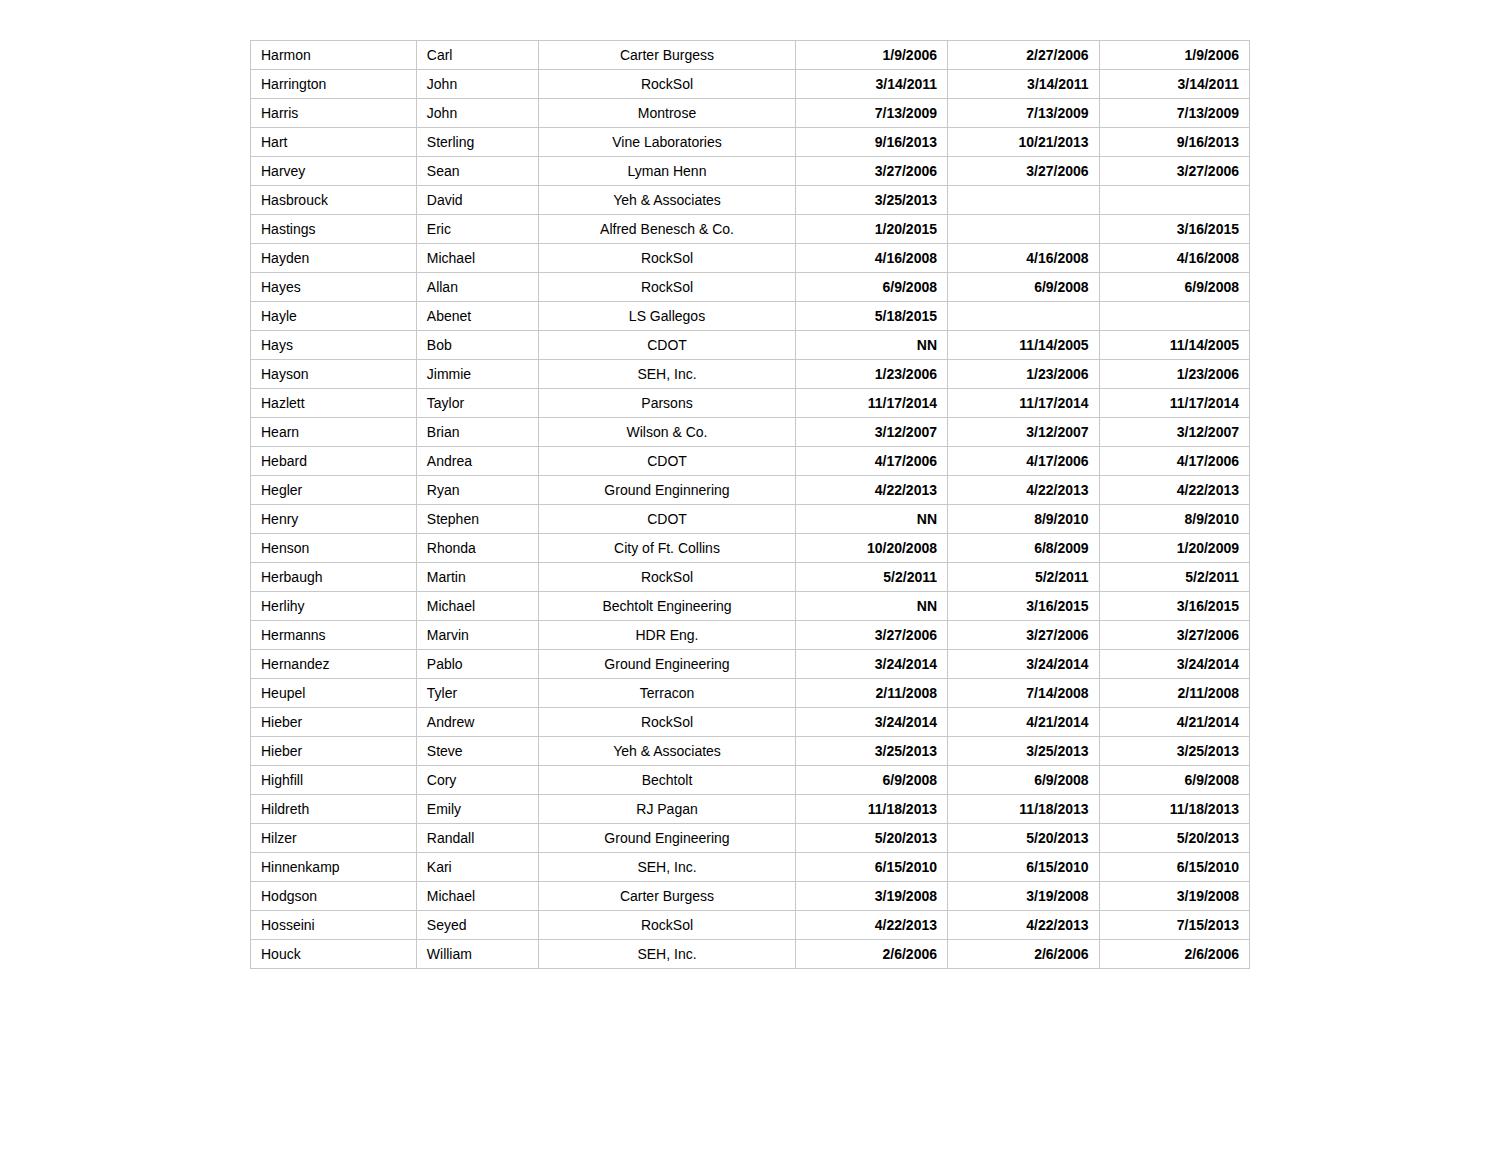| Harmon | Carl | Carter Burgess | 1/9/2006 | 2/27/2006 | 1/9/2006 |
| Harrington | John | RockSol | 3/14/2011 | 3/14/2011 | 3/14/2011 |
| Harris | John | Montrose | 7/13/2009 | 7/13/2009 | 7/13/2009 |
| Hart | Sterling | Vine Laboratories | 9/16/2013 | 10/21/2013 | 9/16/2013 |
| Harvey | Sean | Lyman Henn | 3/27/2006 | 3/27/2006 | 3/27/2006 |
| Hasbrouck | David | Yeh & Associates | 3/25/2013 | | |
| Hastings | Eric | Alfred Benesch & Co. | 1/20/2015 | | 3/16/2015 |
| Hayden | Michael | RockSol | 4/16/2008 | 4/16/2008 | 4/16/2008 |
| Hayes | Allan | RockSol | 6/9/2008 | 6/9/2008 | 6/9/2008 |
| Hayle | Abenet | LS Gallegos | 5/18/2015 | | |
| Hays | Bob | CDOT | NN | 11/14/2005 | 11/14/2005 |
| Hayson | Jimmie | SEH, Inc. | 1/23/2006 | 1/23/2006 | 1/23/2006 |
| Hazlett | Taylor | Parsons | 11/17/2014 | 11/17/2014 | 11/17/2014 |
| Hearn | Brian | Wilson & Co. | 3/12/2007 | 3/12/2007 | 3/12/2007 |
| Hebard | Andrea | CDOT | 4/17/2006 | 4/17/2006 | 4/17/2006 |
| Hegler | Ryan | Ground Enginnering | 4/22/2013 | 4/22/2013 | 4/22/2013 |
| Henry | Stephen | CDOT | NN | 8/9/2010 | 8/9/2010 |
| Henson | Rhonda | City of Ft. Collins | 10/20/2008 | 6/8/2009 | 1/20/2009 |
| Herbaugh | Martin | RockSol | 5/2/2011 | 5/2/2011 | 5/2/2011 |
| Herlihy | Michael | Bechtolt Engineering | NN | 3/16/2015 | 3/16/2015 |
| Hermanns | Marvin | HDR Eng. | 3/27/2006 | 3/27/2006 | 3/27/2006 |
| Hernandez | Pablo | Ground Engineering | 3/24/2014 | 3/24/2014 | 3/24/2014 |
| Heupel | Tyler | Terracon | 2/11/2008 | 7/14/2008 | 2/11/2008 |
| Hieber | Andrew | RockSol | 3/24/2014 | 4/21/2014 | 4/21/2014 |
| Hieber | Steve | Yeh & Associates | 3/25/2013 | 3/25/2013 | 3/25/2013 |
| Highfill | Cory | Bechtolt | 6/9/2008 | 6/9/2008 | 6/9/2008 |
| Hildreth | Emily | RJ Pagan | 11/18/2013 | 11/18/2013 | 11/18/2013 |
| Hilzer | Randall | Ground Engineering | 5/20/2013 | 5/20/2013 | 5/20/2013 |
| Hinnenkamp | Kari | SEH, Inc. | 6/15/2010 | 6/15/2010 | 6/15/2010 |
| Hodgson | Michael | Carter Burgess | 3/19/2008 | 3/19/2008 | 3/19/2008 |
| Hosseini | Seyed | RockSol | 4/22/2013 | 4/22/2013 | 7/15/2013 |
| Houck | William | SEH, Inc. | 2/6/2006 | 2/6/2006 | 2/6/2006 |